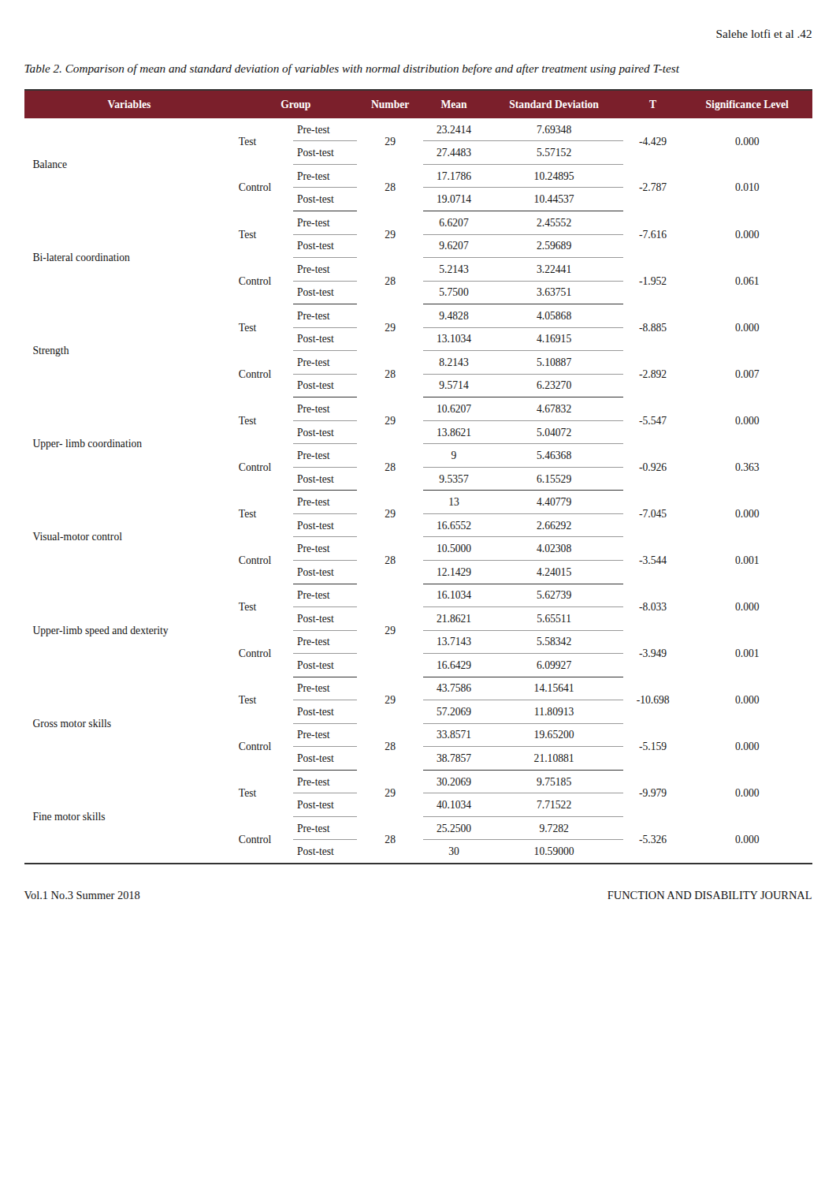Salehe lotfi et al .42
Table 2. Comparison of mean and standard deviation of variables with normal distribution before and after treatment using paired T-test
| Variables | Group | Number | Mean | Standard Deviation | T | Significance Level |
| --- | --- | --- | --- | --- | --- | --- |
| Balance | Test | Pre-test | 29 | 23.2414 | 7.69348 | -4.429 | 0.000 |
| Post-test | 27.4483 | 5.57152 |
| Control | Pre-test | 28 | 17.1786 | 10.24895 | -2.787 | 0.010 |
| Post-test | 19.0714 | 10.44537 |
| Bi-lateral coordination | Test | Pre-test | 29 | 6.6207 | 2.45552 | -7.616 | 0.000 |
| Post-test | 9.6207 | 2.59689 |
| Control | Pre-test | 28 | 5.2143 | 3.22441 | -1.952 | 0.061 |
| Post-test | 5.7500 | 3.63751 |
| Strength | Test | Pre-test | 29 | 9.4828 | 4.05868 | -8.885 | 0.000 |
| Post-test | 13.1034 | 4.16915 |
| Control | Pre-test | 28 | 8.2143 | 5.10887 | -2.892 | 0.007 |
| Post-test | 9.5714 | 6.23270 |
| Upper- limb coordination | Test | Pre-test | 29 | 10.6207 | 4.67832 | -5.547 | 0.000 |
| Post-test | 13.8621 | 5.04072 |
| Control | Pre-test | 28 | 9 | 5.46368 | -0.926 | 0.363 |
| Post-test | 9.5357 | 6.15529 |
| Visual-motor control | Test | Pre-test | 29 | 13 | 4.40779 | -7.045 | 0.000 |
| Post-test | 16.6552 | 2.66292 |
| Control | Pre-test | 28 | 10.5000 | 4.02308 | -3.544 | 0.001 |
| Post-test | 12.1429 | 4.24015 |
| Upper-limb speed and dexterity | Test | Pre-test | 29 | 16.1034 | 5.62739 | -8.033 | 0.000 |
| Post-test | 21.8621 | 5.65511 |
| Control | Pre-test | 13.7143 | 5.58342 | -3.949 | 0.001 |
| Post-test | 16.6429 | 6.09927 |
| Gross motor skills | Test | Pre-test | 29 | 43.7586 | 14.15641 | -10.698 | 0.000 |
| Post-test | 57.2069 | 11.80913 |
| Control | Pre-test | 28 | 33.8571 | 19.65200 | -5.159 | 0.000 |
| Post-test | 38.7857 | 21.10881 |
| Fine motor skills | Test | Pre-test | 29 | 30.2069 | 9.75185 | -9.979 | 0.000 |
| Post-test | 40.1034 | 7.71522 |
| Control | Pre-test | 28 | 25.2500 | 9.7282 | -5.326 | 0.000 |
| Post-test | 30 | 10.59000 |
Vol.1 No.3 Summer 2018
FUNCTION AND DISABILITY JOURNAL